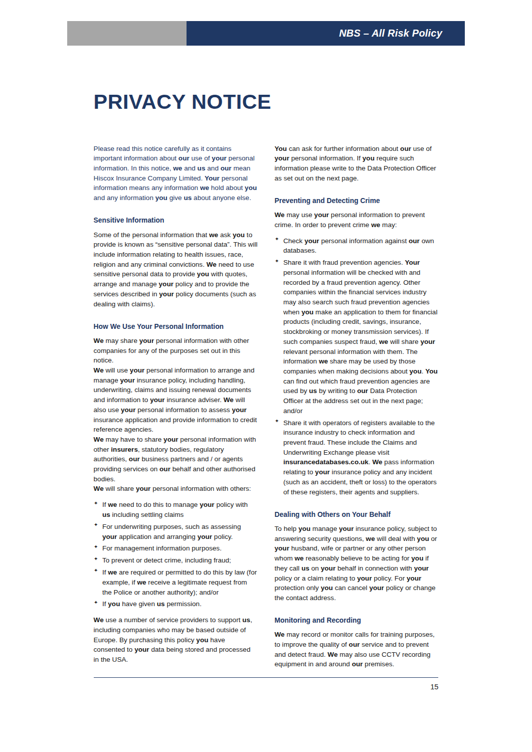NBS – All Risk Policy
PRIVACY NOTICE
Please read this notice carefully as it contains important information about our use of your personal information. In this notice, we and us and our mean Hiscox Insurance Company Limited. Your personal information means any information we hold about you and any information you give us about anyone else.
Sensitive Information
Some of the personal information that we ask you to provide is known as “sensitive personal data”. This will include information relating to health issues, race, religion and any criminal convictions. We need to use sensitive personal data to provide you with quotes, arrange and manage your policy and to provide the services described in your policy documents (such as dealing with claims).
How We Use Your Personal Information
We may share your personal information with other companies for any of the purposes set out in this notice.
We will use your personal information to arrange and manage your insurance policy, including handling, underwriting, claims and issuing renewal documents and information to your insurance adviser. We will also use your personal information to assess your insurance application and provide information to credit reference agencies.
We may have to share your personal information with other insurers, statutory bodies, regulatory authorities, our business partners and / or agents providing services on our behalf and other authorised bodies.
We will share your personal information with others:
If we need to do this to manage your policy with us including settling claims
For underwriting purposes, such as assessing your application and arranging your policy.
For management information purposes.
To prevent or detect crime, including fraud;
If we are required or permitted to do this by law (for example, if we receive a legitimate request from the Police or another authority); and/or
If you have given us permission.
We use a number of service providers to support us, including companies who may be based outside of Europe. By purchasing this policy you have consented to your data being stored and processed in the USA.
You can ask for further information about our use of your personal information. If you require such information please write to the Data Protection Officer as set out on the next page.
Preventing and Detecting Crime
We may use your personal information to prevent crime. In order to prevent crime we may:
Check your personal information against our own databases.
Share it with fraud prevention agencies. Your personal information will be checked with and recorded by a fraud prevention agency. Other companies within the financial services industry may also search such fraud prevention agencies when you make an application to them for financial products (including credit, savings, insurance, stockbroking or money transmission services). If such companies suspect fraud, we will share your relevant personal information with them. The information we share may be used by those companies when making decisions about you. You can find out which fraud prevention agencies are used by us by writing to our Data Protection Officer at the address set out in the next page; and/or
Share it with operators of registers available to the insurance industry to check information and prevent fraud. These include the Claims and Underwriting Exchange please visit insurancedatabases.co.uk. We pass information relating to your insurance policy and any incident (such as an accident, theft or loss) to the operators of these registers, their agents and suppliers.
Dealing with Others on Your Behalf
To help you manage your insurance policy, subject to answering security questions, we will deal with you or your husband, wife or partner or any other person whom we reasonably believe to be acting for you if they call us on your behalf in connection with your policy or a claim relating to your policy. For your protection only you can cancel your policy or change the contact address.
Monitoring and Recording
We may record or monitor calls for training purposes, to improve the quality of our service and to prevent and detect fraud. We may also use CCTV recording equipment in and around our premises.
15